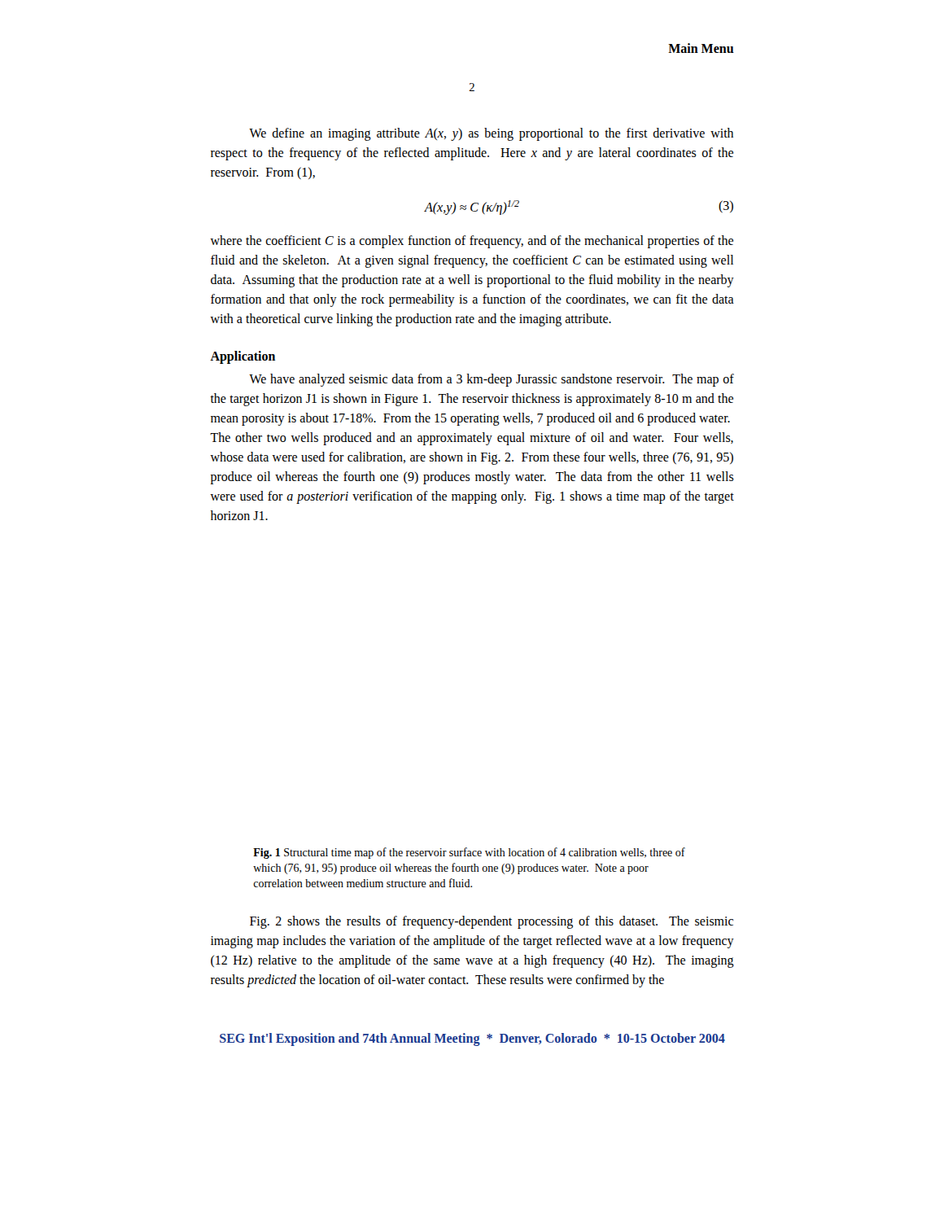Main Menu
2
We define an imaging attribute A(x, y) as being proportional to the first derivative with respect to the frequency of the reflected amplitude. Here x and y are lateral coordinates of the reservoir. From (1),
A(x,y) ≈ C (κ/η)1/2 (3)
where the coefficient C is a complex function of frequency, and of the mechanical properties of the fluid and the skeleton. At a given signal frequency, the coefficient C can be estimated using well data. Assuming that the production rate at a well is proportional to the fluid mobility in the nearby formation and that only the rock permeability is a function of the coordinates, we can fit the data with a theoretical curve linking the production rate and the imaging attribute.
Application
We have analyzed seismic data from a 3 km-deep Jurassic sandstone reservoir. The map of the target horizon J1 is shown in Figure 1. The reservoir thickness is approximately 8-10 m and the mean porosity is about 17-18%. From the 15 operating wells, 7 produced oil and 6 produced water. The other two wells produced and an approximately equal mixture of oil and water. Four wells, whose data were used for calibration, are shown in Fig. 2. From these four wells, three (76, 91, 95) produce oil whereas the fourth one (9) produces mostly water. The data from the other 11 wells were used for a posteriori verification of the mapping only. Fig. 1 shows a time map of the target horizon J1.
Fig. 1 Structural time map of the reservoir surface with location of 4 calibration wells, three of which (76, 91, 95) produce oil whereas the fourth one (9) produces water. Note a poor correlation between medium structure and fluid.
Fig. 2 shows the results of frequency-dependent processing of this dataset. The seismic imaging map includes the variation of the amplitude of the target reflected wave at a low frequency (12 Hz) relative to the amplitude of the same wave at a high frequency (40 Hz). The imaging results predicted the location of oil-water contact. These results were confirmed by the
SEG Int'l Exposition and 74th Annual Meeting * Denver, Colorado * 10-15 October 2004